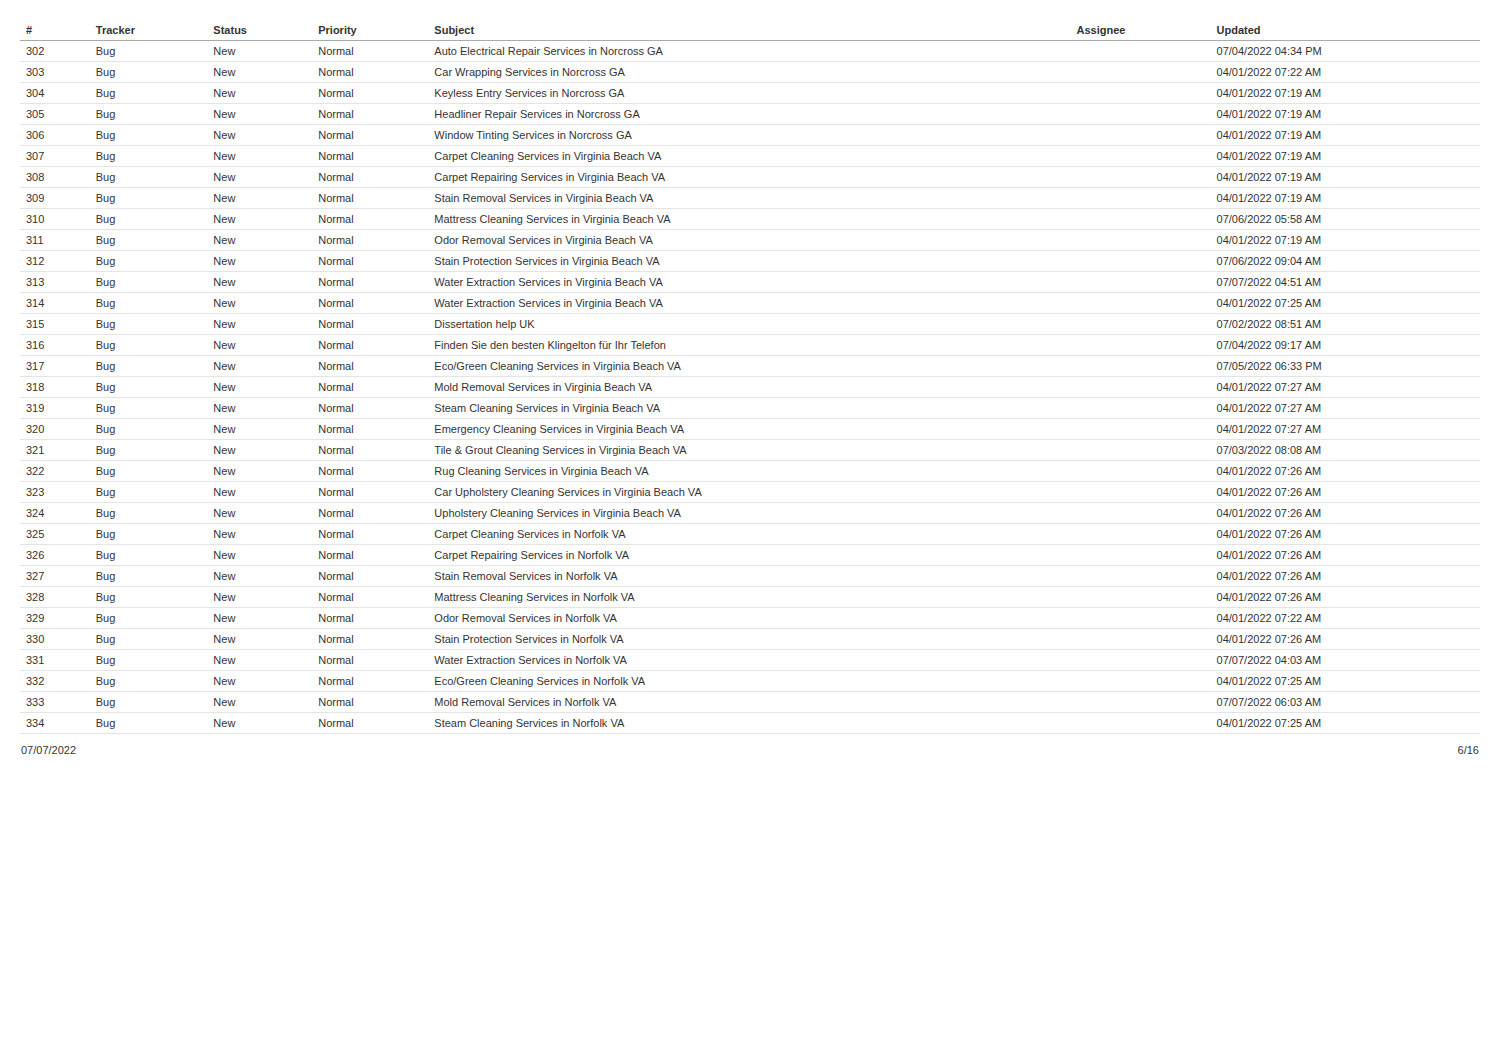| # | Tracker | Status | Priority | Subject | Assignee | Updated |
| --- | --- | --- | --- | --- | --- | --- |
| 302 | Bug | New | Normal | Auto Electrical Repair Services in Norcross GA | | 07/04/2022 04:34 PM |
| 303 | Bug | New | Normal | Car Wrapping Services in Norcross GA | | 04/01/2022 07:22 AM |
| 304 | Bug | New | Normal | Keyless Entry Services in Norcross GA | | 04/01/2022 07:19 AM |
| 305 | Bug | New | Normal | Headliner Repair Services in Norcross GA | | 04/01/2022 07:19 AM |
| 306 | Bug | New | Normal | Window Tinting Services in Norcross GA | | 04/01/2022 07:19 AM |
| 307 | Bug | New | Normal | Carpet Cleaning Services in Virginia Beach VA | | 04/01/2022 07:19 AM |
| 308 | Bug | New | Normal | Carpet Repairing Services in Virginia Beach VA | | 04/01/2022 07:19 AM |
| 309 | Bug | New | Normal | Stain Removal Services in Virginia Beach VA | | 04/01/2022 07:19 AM |
| 310 | Bug | New | Normal | Mattress Cleaning Services in Virginia Beach VA | | 07/06/2022 05:58 AM |
| 311 | Bug | New | Normal | Odor Removal Services in Virginia Beach VA | | 04/01/2022 07:19 AM |
| 312 | Bug | New | Normal | Stain Protection Services in Virginia Beach VA | | 07/06/2022 09:04 AM |
| 313 | Bug | New | Normal | Water Extraction Services in Virginia Beach VA | | 07/07/2022 04:51 AM |
| 314 | Bug | New | Normal | Water Extraction Services in Virginia Beach VA | | 04/01/2022 07:25 AM |
| 315 | Bug | New | Normal | Dissertation help UK | | 07/02/2022 08:51 AM |
| 316 | Bug | New | Normal | Finden Sie den besten Klingelton für Ihr Telefon | | 07/04/2022 09:17 AM |
| 317 | Bug | New | Normal | Eco/Green Cleaning Services in Virginia Beach VA | | 07/05/2022 06:33 PM |
| 318 | Bug | New | Normal | Mold Removal Services in Virginia Beach VA | | 04/01/2022 07:27 AM |
| 319 | Bug | New | Normal | Steam Cleaning Services in Virginia Beach VA | | 04/01/2022 07:27 AM |
| 320 | Bug | New | Normal | Emergency Cleaning Services in Virginia Beach VA | | 04/01/2022 07:27 AM |
| 321 | Bug | New | Normal | Tile & Grout Cleaning Services in Virginia Beach VA | | 07/03/2022 08:08 AM |
| 322 | Bug | New | Normal | Rug Cleaning Services in Virginia Beach VA | | 04/01/2022 07:26 AM |
| 323 | Bug | New | Normal | Car Upholstery Cleaning Services in Virginia Beach VA | | 04/01/2022 07:26 AM |
| 324 | Bug | New | Normal | Upholstery Cleaning Services in Virginia Beach VA | | 04/01/2022 07:26 AM |
| 325 | Bug | New | Normal | Carpet Cleaning Services in Norfolk VA | | 04/01/2022 07:26 AM |
| 326 | Bug | New | Normal | Carpet Repairing Services in Norfolk VA | | 04/01/2022 07:26 AM |
| 327 | Bug | New | Normal | Stain Removal Services in Norfolk VA | | 04/01/2022 07:26 AM |
| 328 | Bug | New | Normal | Mattress Cleaning Services in Norfolk VA | | 04/01/2022 07:26 AM |
| 329 | Bug | New | Normal | Odor Removal Services in Norfolk VA | | 04/01/2022 07:22 AM |
| 330 | Bug | New | Normal | Stain Protection Services in Norfolk VA | | 04/01/2022 07:26 AM |
| 331 | Bug | New | Normal | Water Extraction Services in Norfolk VA | | 07/07/2022 04:03 AM |
| 332 | Bug | New | Normal | Eco/Green Cleaning Services in Norfolk VA | | 04/01/2022 07:25 AM |
| 333 | Bug | New | Normal | Mold Removal Services in Norfolk VA | | 07/07/2022 06:03 AM |
| 334 | Bug | New | Normal | Steam Cleaning Services in Norfolk VA | | 04/01/2022 07:25 AM |
| 07/07/2022 | 6/16 |